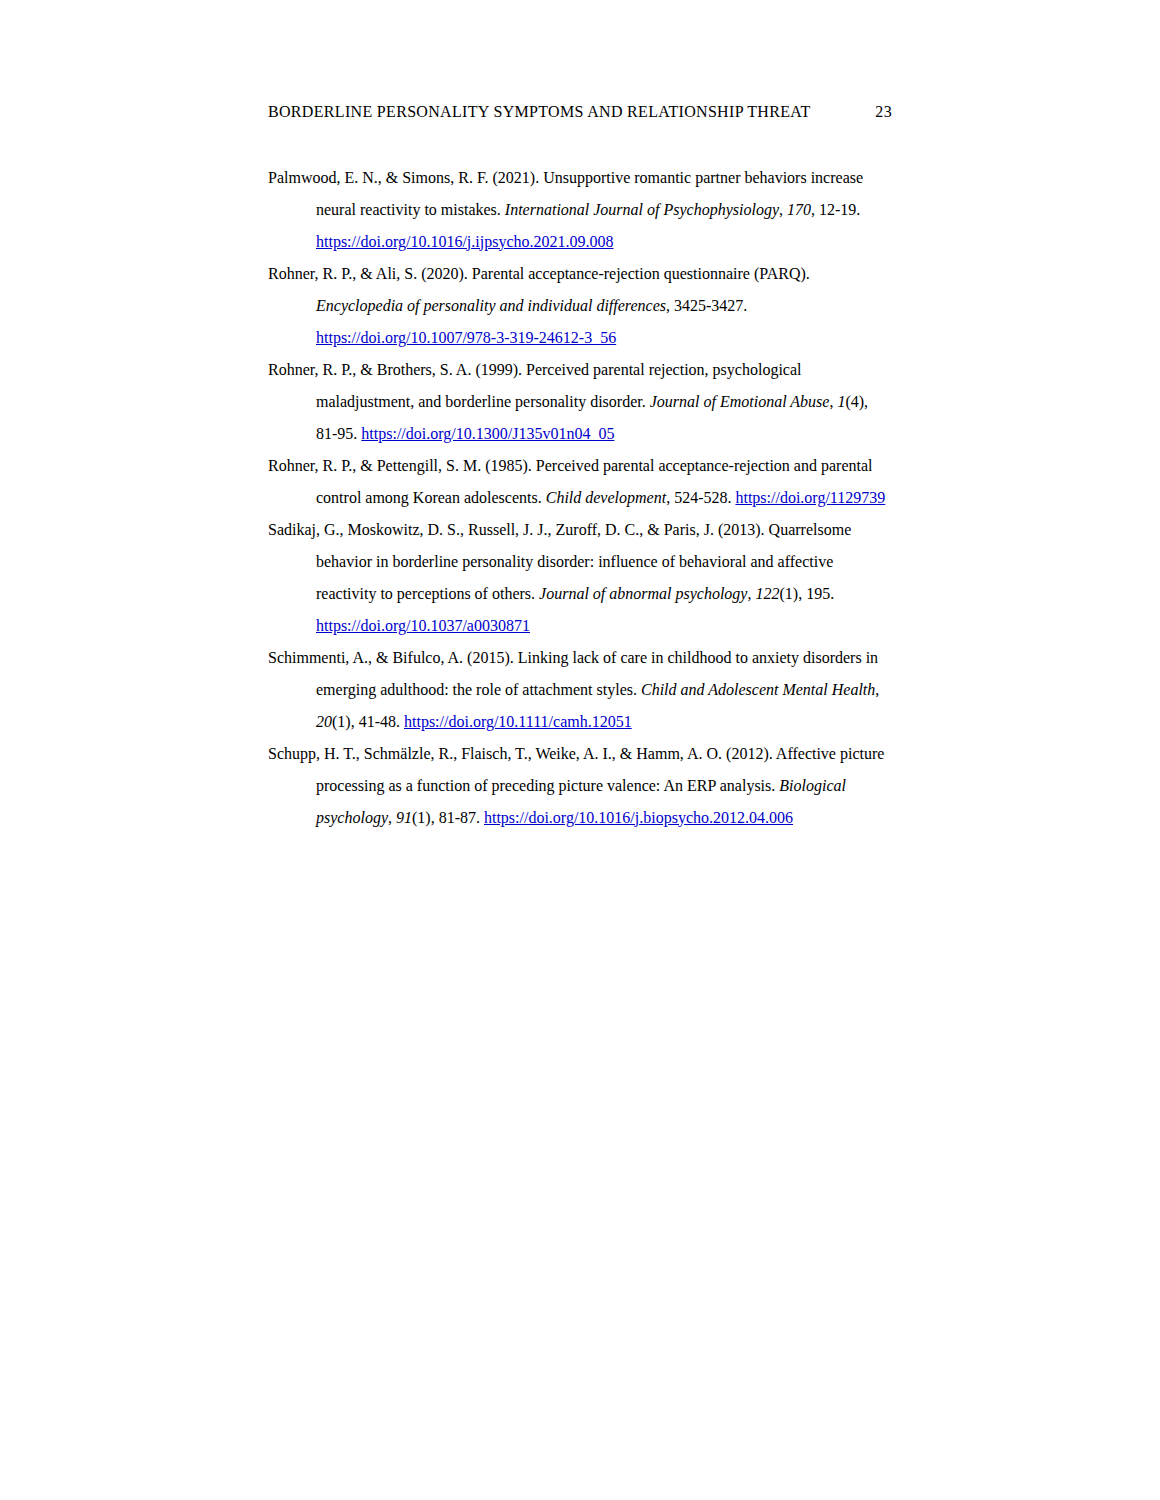Borderline Personality Symptoms and Relationship Threat 23
Palmwood, E. N., & Simons, R. F. (2021). Unsupportive romantic partner behaviors increase neural reactivity to mistakes. International Journal of Psychophysiology, 170, 12-19. https://doi.org/10.1016/j.ijpsycho.2021.09.008
Rohner, R. P., & Ali, S. (2020). Parental acceptance-rejection questionnaire (PARQ). Encyclopedia of personality and individual differences, 3425-3427. https://doi.org/10.1007/978-3-319-24612-3_56
Rohner, R. P., & Brothers, S. A. (1999). Perceived parental rejection, psychological maladjustment, and borderline personality disorder. Journal of Emotional Abuse, 1(4), 81-95. https://doi.org/10.1300/J135v01n04_05
Rohner, R. P., & Pettengill, S. M. (1985). Perceived parental acceptance-rejection and parental control among Korean adolescents. Child development, 524-528. https://doi.org/1129739
Sadikaj, G., Moskowitz, D. S., Russell, J. J., Zuroff, D. C., & Paris, J. (2013). Quarrelsome behavior in borderline personality disorder: influence of behavioral and affective reactivity to perceptions of others. Journal of abnormal psychology, 122(1), 195. https://doi.org/10.1037/a0030871
Schimmenti, A., & Bifulco, A. (2015). Linking lack of care in childhood to anxiety disorders in emerging adulthood: the role of attachment styles. Child and Adolescent Mental Health, 20(1), 41-48. https://doi.org/10.1111/camh.12051
Schupp, H. T., Schmälzle, R., Flaisch, T., Weike, A. I., & Hamm, A. O. (2012). Affective picture processing as a function of preceding picture valence: An ERP analysis. Biological psychology, 91(1), 81-87. https://doi.org/10.1016/j.biopsycho.2012.04.006